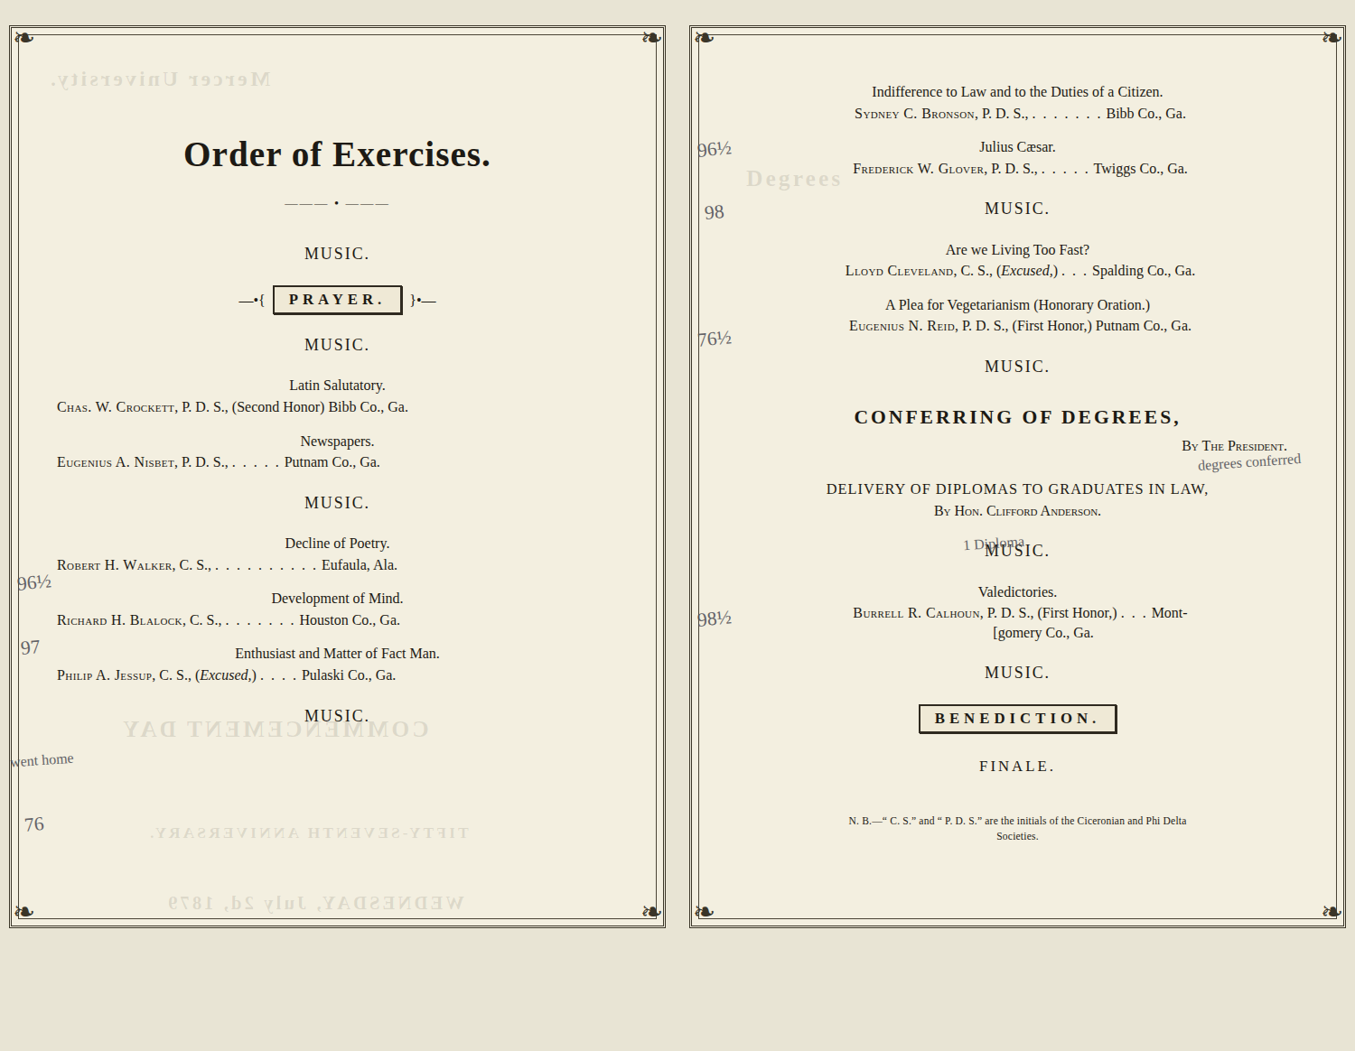❧ ❧ ❧ ❧
Mercer University.
COMMENCEMENT DAY
TIFTY-SEVENTH ANNIVERSARY.
WEDNESDAY, July 2d, 1879
96½
97
went home
76
Order of Exercises.
——— • ———
MUSIC.
—•{PRAYER.}•—
MUSIC.
Latin Salutatory. Chas. W. Crockett, P. D. S., (Second Honor) Bibb Co., Ga.
Newspapers. Eugenius A. Nisbet, P. D. S., . . . . . Putnam Co., Ga.
MUSIC.
Decline of Poetry. Robert H. Walker, C. S., . . . . . . . . . . Eufaula, Ala.
Development of Mind. Richard H. Blalock, C. S., . . . . . . . Houston Co., Ga.
Enthusiast and Matter of Fact Man. Philip A. Jessup, C. S., (Excused,) . . . . Pulaski Co., Ga.
MUSIC.
❧ ❧ ❧ ❧
Degrees
96½
98
76½
98½
degrees conferred
1 Diploma
Indifference to Law and to the Duties of a Citizen. Sydney C. Bronson, P. D. S., . . . . . . . Bibb Co., Ga.
Julius Cæsar. Frederick W. Glover, P. D. S., . . . . . Twiggs Co., Ga.
MUSIC.
Are we Living Too Fast? Lloyd Cleveland, C. S., (Excused,) . . . Spalding Co., Ga.
A Plea for Vegetarianism (Honorary Oration.) Eugenius N. Reid, P. D. S., (First Honor,) Putnam Co., Ga.
MUSIC.
CONFERRING OF DEGREES,
By The President.
DELIVERY OF DIPLOMAS TO GRADUATES IN LAW,
By Hon. Clifford Anderson.
MUSIC.
Valedictories. Burrell R. Calhoun, P. D. S., (First Honor,) . . . Mont-
[gomery Co., Ga.
MUSIC.
BENEDICTION.
FINALE.
N. B.—“ C. S.” and “ P. D. S.” are the initials of the Ciceronian and Phi Delta
Societies.